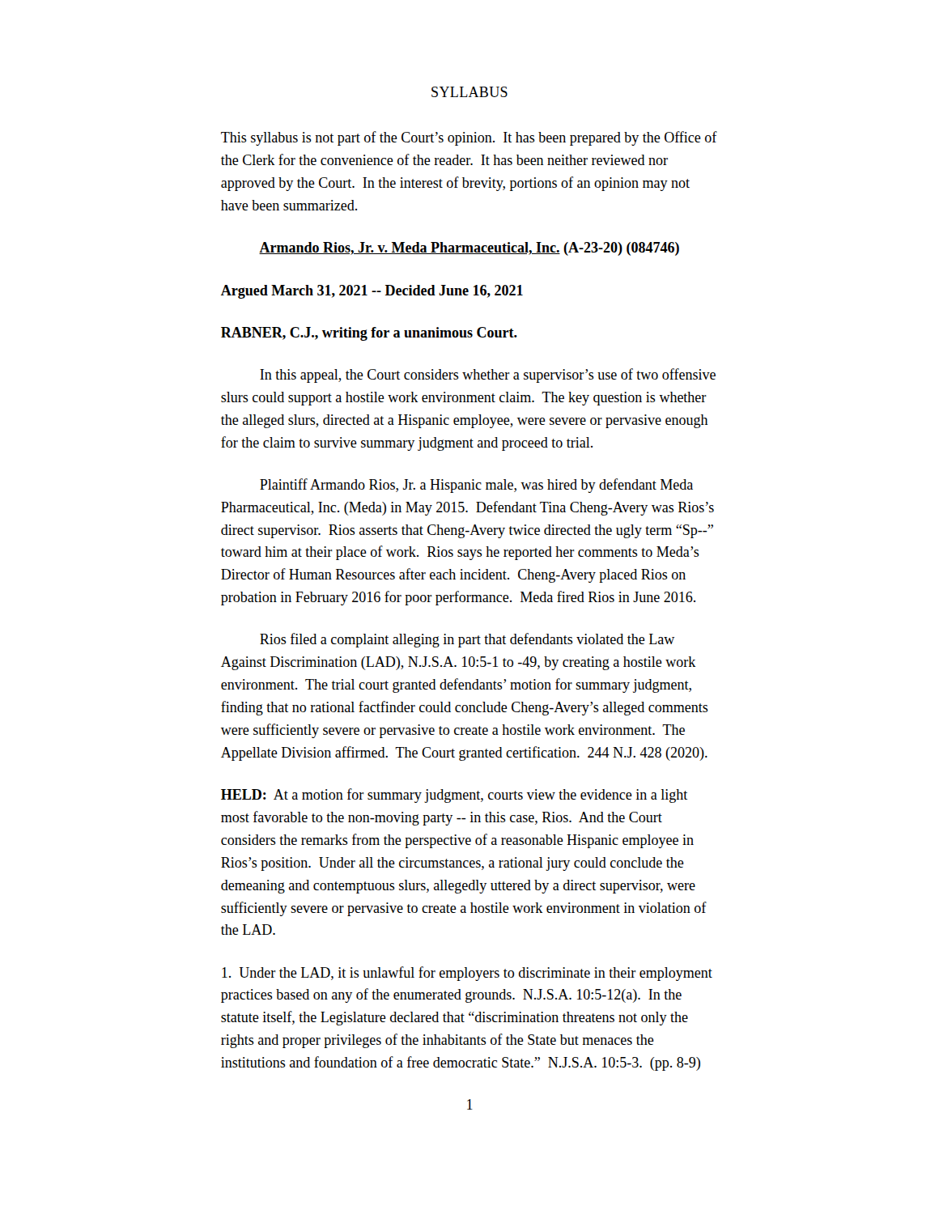SYLLABUS
This syllabus is not part of the Court’s opinion. It has been prepared by the Office of the Clerk for the convenience of the reader. It has been neither reviewed nor approved by the Court. In the interest of brevity, portions of an opinion may not have been summarized.
Armando Rios, Jr. v. Meda Pharmaceutical, Inc. (A-23-20) (084746)
Argued March 31, 2021 -- Decided June 16, 2021
RABNER, C.J., writing for a unanimous Court.
In this appeal, the Court considers whether a supervisor’s use of two offensive slurs could support a hostile work environment claim. The key question is whether the alleged slurs, directed at a Hispanic employee, were severe or pervasive enough for the claim to survive summary judgment and proceed to trial.
Plaintiff Armando Rios, Jr. a Hispanic male, was hired by defendant Meda Pharmaceutical, Inc. (Meda) in May 2015. Defendant Tina Cheng-Avery was Rios’s direct supervisor. Rios asserts that Cheng-Avery twice directed the ugly term “Sp--” toward him at their place of work. Rios says he reported her comments to Meda’s Director of Human Resources after each incident. Cheng-Avery placed Rios on probation in February 2016 for poor performance. Meda fired Rios in June 2016.
Rios filed a complaint alleging in part that defendants violated the Law Against Discrimination (LAD), N.J.S.A. 10:5-1 to -49, by creating a hostile work environment. The trial court granted defendants’ motion for summary judgment, finding that no rational factfinder could conclude Cheng-Avery’s alleged comments were sufficiently severe or pervasive to create a hostile work environment. The Appellate Division affirmed. The Court granted certification. 244 N.J. 428 (2020).
HELD: At a motion for summary judgment, courts view the evidence in a light most favorable to the non-moving party -- in this case, Rios. And the Court considers the remarks from the perspective of a reasonable Hispanic employee in Rios’s position. Under all the circumstances, a rational jury could conclude the demeaning and contemptuous slurs, allegedly uttered by a direct supervisor, were sufficiently severe or pervasive to create a hostile work environment in violation of the LAD.
1. Under the LAD, it is unlawful for employers to discriminate in their employment practices based on any of the enumerated grounds. N.J.S.A. 10:5-12(a). In the statute itself, the Legislature declared that “discrimination threatens not only the rights and proper privileges of the inhabitants of the State but menaces the institutions and foundation of a free democratic State.” N.J.S.A. 10:5-3. (pp. 8-9)
1